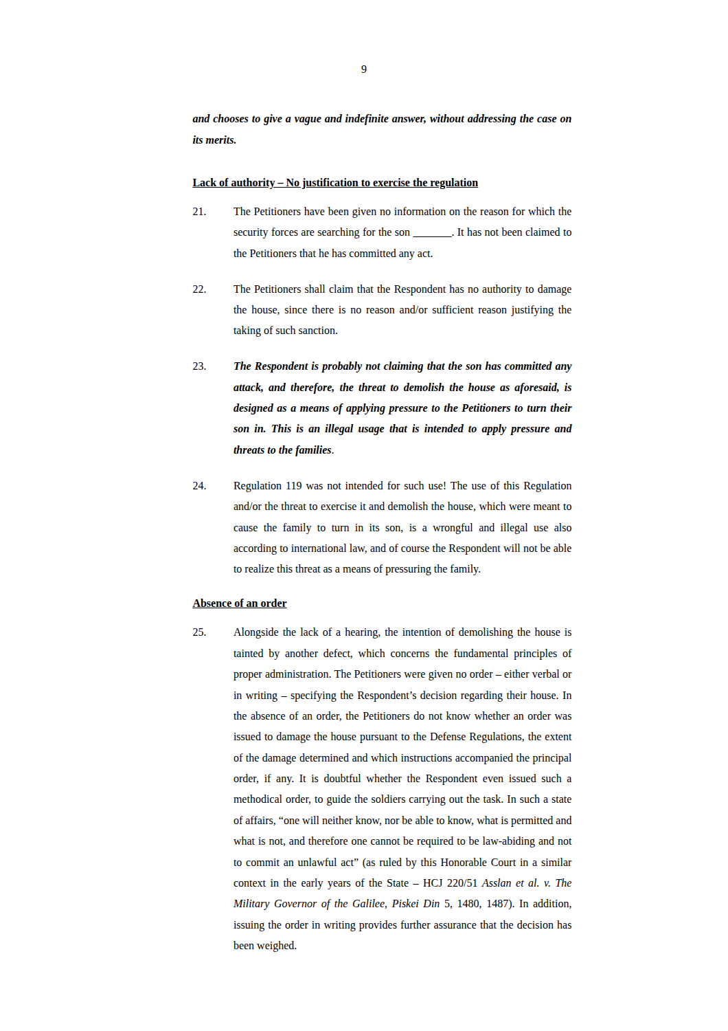9
and chooses to give a vague and indefinite answer, without addressing the case on its merits.
Lack of authority – No justification to exercise the regulation
21.
The Petitioners have been given no information on the reason for which the security forces are searching for the son _______. It has not been claimed to the Petitioners that he has committed any act.
22.
The Petitioners shall claim that the Respondent has no authority to damage the house, since there is no reason and/or sufficient reason justifying the taking of such sanction.
23.
The Respondent is probably not claiming that the son has committed any attack, and therefore, the threat to demolish the house as aforesaid, is designed as a means of applying pressure to the Petitioners to turn their son in. This is an illegal usage that is intended to apply pressure and threats to the families.
24.
Regulation 119 was not intended for such use! The use of this Regulation and/or the threat to exercise it and demolish the house, which were meant to cause the family to turn in its son, is a wrongful and illegal use also according to international law, and of course the Respondent will not be able to realize this threat as a means of pressuring the family.
Absence of an order
25.
Alongside the lack of a hearing, the intention of demolishing the house is tainted by another defect, which concerns the fundamental principles of proper administration. The Petitioners were given no order – either verbal or in writing – specifying the Respondent’s decision regarding their house. In the absence of an order, the Petitioners do not know whether an order was issued to damage the house pursuant to the Defense Regulations, the extent of the damage determined and which instructions accompanied the principal order, if any. It is doubtful whether the Respondent even issued such a methodical order, to guide the soldiers carrying out the task. In such a state of affairs, “one will neither know, nor be able to know, what is permitted and what is not, and therefore one cannot be required to be law-abiding and not to commit an unlawful act” (as ruled by this Honorable Court in a similar context in the early years of the State – HCJ 220/51 Asslan et al. v. The Military Governor of the Galilee, Piskei Din 5, 1480, 1487). In addition, issuing the order in writing provides further assurance that the decision has been weighed.